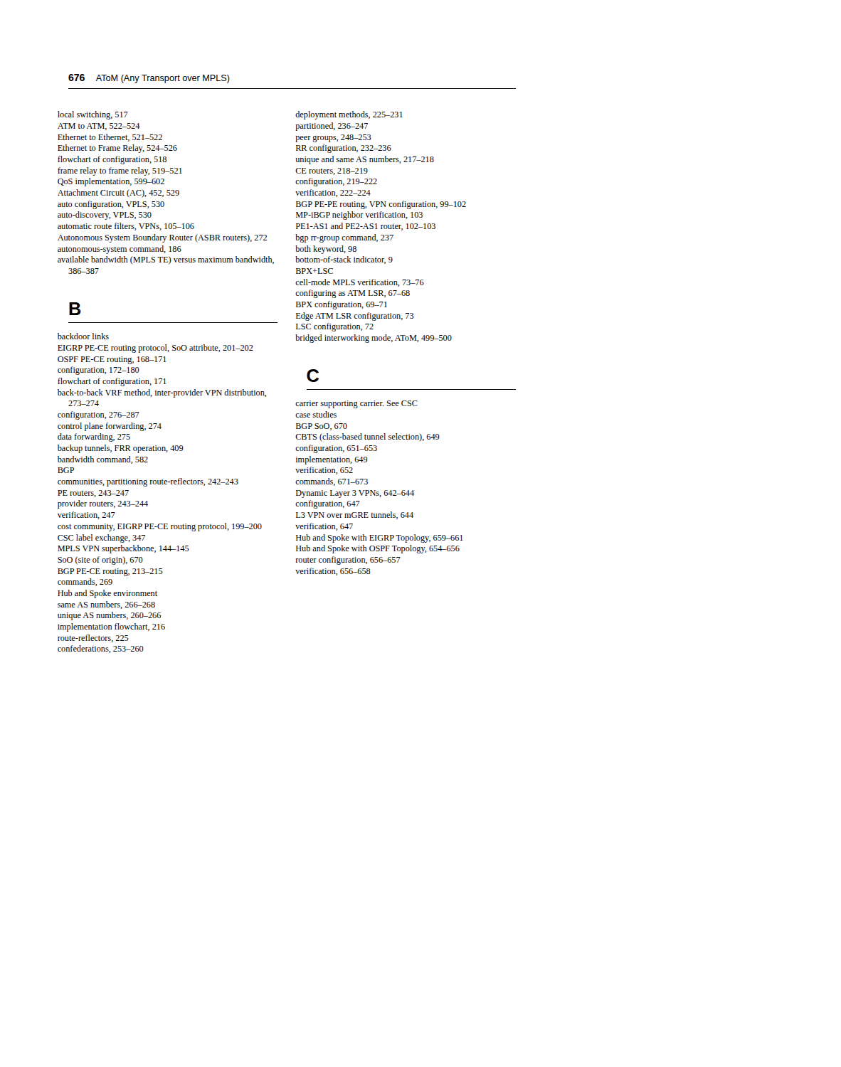676 AToM (Any Transport over MPLS)
local switching, 517
ATM to ATM, 522–524
Ethernet to Ethernet, 521–522
Ethernet to Frame Relay, 524–526
flowchart of configuration, 518
frame relay to frame relay, 519–521
QoS implementation, 599–602
Attachment Circuit (AC), 452, 529
auto configuration, VPLS, 530
auto-discovery, VPLS, 530
automatic route filters, VPNs, 105–106
Autonomous System Boundary Router (ASBR routers), 272
autonomous-system command, 186
available bandwidth (MPLS TE) versus maximum bandwidth, 386–387
B
backdoor links
EIGRP PE-CE routing protocol, SoO attribute, 201–202
OSPF PE-CE routing, 168–171
configuration, 172–180
flowchart of configuration, 171
back-to-back VRF method, inter-provider VPN distribution, 273–274
configuration, 276–287
control plane forwarding, 274
data forwarding, 275
backup tunnels, FRR operation, 409
bandwidth command, 582
BGP
communities, partitioning route-reflectors, 242–243
PE routers, 243–247
provider routers, 243–244
verification, 247
cost community, EIGRP PE-CE routing protocol, 199–200
CSC label exchange, 347
MPLS VPN superbackbone, 144–145
SoO (site of origin), 670
BGP PE-CE routing, 213–215
commands, 269
Hub and Spoke environment
same AS numbers, 266–268
unique AS numbers, 260–266
implementation flowchart, 216
route-reflectors, 225
confederations, 253–260
deployment methods, 225–231
partitioned, 236–247
peer groups, 248–253
RR configuration, 232–236
unique and same AS numbers, 217–218
CE routers, 218–219
configuration, 219–222
verification, 222–224
BGP PE-PE routing, VPN configuration, 99–102
MP-iBGP neighbor verification, 103
PE1-AS1 and PE2-AS1 router, 102–103
bgp rr-group command, 237
both keyword, 98
bottom-of-stack indicator, 9
BPX+LSC
cell-mode MPLS verification, 73–76
configuring as ATM LSR, 67–68
BPX configuration, 69–71
Edge ATM LSR configuration, 73
LSC configuration, 72
bridged interworking mode, AToM, 499–500
C
carrier supporting carrier. See CSC
case studies
BGP SoO, 670
CBTS (class-based tunnel selection), 649
configuration, 651–653
implementation, 649
verification, 652
commands, 671–673
Dynamic Layer 3 VPNs, 642–644
configuration, 647
L3 VPN over mGRE tunnels, 644
verification, 647
Hub and Spoke with EIGRP Topology, 659–661
Hub and Spoke with OSPF Topology, 654–656
router configuration, 656–657
verification, 656–658